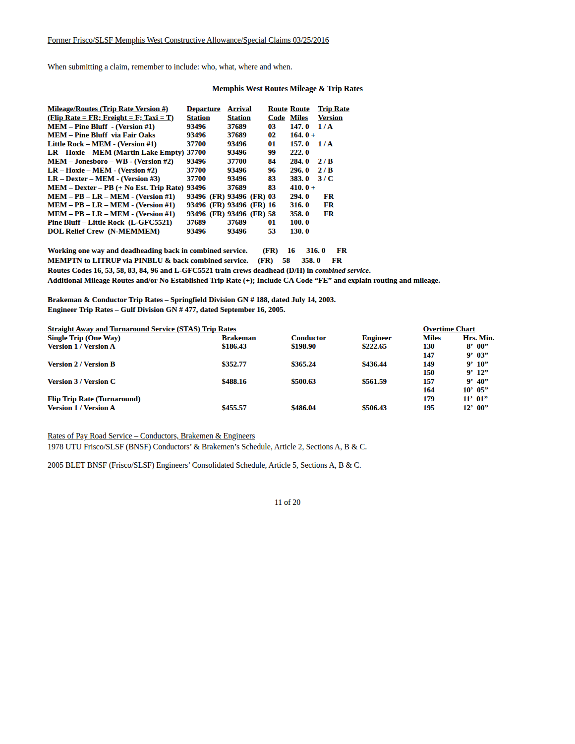Former Frisco/SLSF Memphis West Constructive Allowance/Special Claims 03/25/2016
When submitting a claim, remember to include: who, what, where and when.
Memphis West Routes Mileage & Trip Rates
| Mileage/Routes (Trip Rate Version #) | Departure | Arrival | Route | Route | Trip Rate |
| --- | --- | --- | --- | --- | --- |
| (Flip Rate = FR; Freight = F; Taxi = T) | Station | Station | Code | Miles | Version |
| MEM – Pine Bluff - (Version #1) | 93496 | 37689 | 03 | 147. 0 | 1 / A |
| MEM – Pine Bluff via Fair Oaks | 93496 | 37689 | 02 | 164. 0 + | |
| Little Rock – MEM - (Version #1) | 37700 | 93496 | 01 | 157. 0 | 1 / A |
| LR – Hoxie – MEM (Martin Lake Empty) | 37700 | 93496 | 99 | 222. 0 | |
| MEM – Jonesboro – WB - (Version #2) | 93496 | 37700 | 84 | 284. 0 | 2 / B |
| LR – Hoxie – MEM - (Version #2) | 37700 | 93496 | 96 | 296. 0 | 2 / B |
| LR – Dexter – MEM - (Version #3) | 37700 | 93496 | 83 | 383. 0 | 3 / C |
| MEM – Dexter – PB (+ No Est. Trip Rate) | 93496 | 37689 | 83 | 410. 0 + | |
| MEM – PB – LR – MEM - (Version #1) | 93496 (FR) | 93496 (FR) | 03 | 294. 0 | FR |
| MEM – PB – LR – MEM - (Version #1) | 93496 (FR) | 93496 (FR) | 16 | 316. 0 | FR |
| MEM – PB – LR – MEM - (Version #1) | 93496 (FR) | 93496 (FR) | 58 | 358. 0 | FR |
| Pine Bluff – Little Rock (L-GFC5521) | 37689 | 37689 | 01 | 100. 0 | |
| DOL Relief Crew (N-MEMMEM) | 93496 | 93496 | 53 | 130. 0 | |
Working one way and deadheading back in combined service. (FR) 16 316. 0 FR
MEMPTN to LITRUP via PINBLU & back combined service. (FR) 58 358. 0 FR
Routes Codes 16, 53, 58, 83, 84, 96 and L-GFC5521 train crews deadhead (D/H) in combined service.
Additional Mileage Routes and/or No Established Trip Rate (+); Include CA Code “FE” and explain routing and mileage.
Brakeman & Conductor Trip Rates – Springfield Division GN # 188, dated July 14, 2003.
Engineer Trip Rates – Gulf Division GN # 477, dated September 16, 2005.
| Straight Away and Turnaround Service (STAS) Trip Rates | Overtime Chart |
| Single Trip (One Way) | Brakeman | Conductor | Engineer | Miles | Hrs. Min. |
| Version 1 / Version A | $186.43 | $198.90 | $222.65 | 130 | 8’ 00” |
| | | | | 147 | 9’ 03” |
| Version 2 / Version B | $352.77 | $365.24 | $436.44 | 149 | 9’ 10” |
| | | | | 150 | 9’ 12” |
| Version 3 / Version C | $488.16 | $500.63 | $561.59 | 157 | 9’ 40” |
| | | | | 164 | 10’ 05” |
| Flip Trip Rate (Turnaround) | | | | 179 | 11’ 01” |
| Version 1 / Version A | $455.57 | $486.04 | $506.43 | 195 | 12’ 00” |
Rates of Pay Road Service – Conductors, Brakemen & Engineers
1978 UTU Frisco/SLSF (BNSF) Conductors’ & Brakemen’s Schedule, Article 2, Sections A, B & C.
2005 BLET BNSF (Frisco/SLSF) Engineers’ Consolidated Schedule, Article 5, Sections A, B & C.
11 of 20